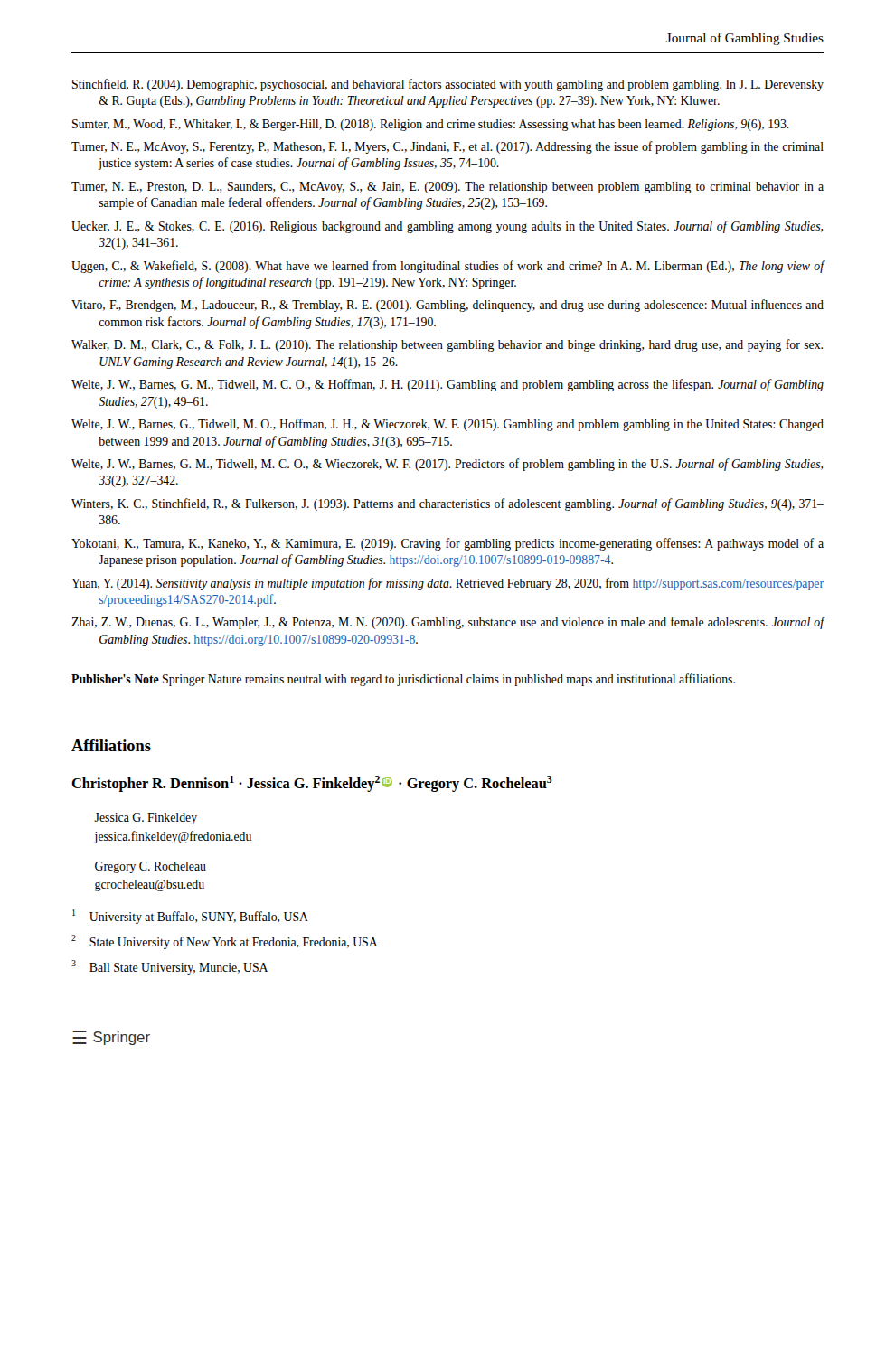Journal of Gambling Studies
Stinchfield, R. (2004). Demographic, psychosocial, and behavioral factors associated with youth gambling and problem gambling. In J. L. Derevensky & R. Gupta (Eds.), Gambling Problems in Youth: Theoretical and Applied Perspectives (pp. 27–39). New York, NY: Kluwer.
Sumter, M., Wood, F., Whitaker, I., & Berger-Hill, D. (2018). Religion and crime studies: Assessing what has been learned. Religions, 9(6), 193.
Turner, N. E., McAvoy, S., Ferentzy, P., Matheson, F. I., Myers, C., Jindani, F., et al. (2017). Addressing the issue of problem gambling in the criminal justice system: A series of case studies. Journal of Gambling Issues, 35, 74–100.
Turner, N. E., Preston, D. L., Saunders, C., McAvoy, S., & Jain, E. (2009). The relationship between problem gambling to criminal behavior in a sample of Canadian male federal offenders. Journal of Gambling Studies, 25(2), 153–169.
Uecker, J. E., & Stokes, C. E. (2016). Religious background and gambling among young adults in the United States. Journal of Gambling Studies, 32(1), 341–361.
Uggen, C., & Wakefield, S. (2008). What have we learned from longitudinal studies of work and crime? In A. M. Liberman (Ed.), The long view of crime: A synthesis of longitudinal research (pp. 191–219). New York, NY: Springer.
Vitaro, F., Brendgen, M., Ladouceur, R., & Tremblay, R. E. (2001). Gambling, delinquency, and drug use during adolescence: Mutual influences and common risk factors. Journal of Gambling Studies, 17(3), 171–190.
Walker, D. M., Clark, C., & Folk, J. L. (2010). The relationship between gambling behavior and binge drinking, hard drug use, and paying for sex. UNLV Gaming Research and Review Journal, 14(1), 15–26.
Welte, J. W., Barnes, G. M., Tidwell, M. C. O., & Hoffman, J. H. (2011). Gambling and problem gambling across the lifespan. Journal of Gambling Studies, 27(1), 49–61.
Welte, J. W., Barnes, G., Tidwell, M. O., Hoffman, J. H., & Wieczorek, W. F. (2015). Gambling and problem gambling in the United States: Changed between 1999 and 2013. Journal of Gambling Studies, 31(3), 695–715.
Welte, J. W., Barnes, G. M., Tidwell, M. C. O., & Wieczorek, W. F. (2017). Predictors of problem gambling in the U.S. Journal of Gambling Studies, 33(2), 327–342.
Winters, K. C., Stinchfield, R., & Fulkerson, J. (1993). Patterns and characteristics of adolescent gambling. Journal of Gambling Studies, 9(4), 371–386.
Yokotani, K., Tamura, K., Kaneko, Y., & Kamimura, E. (2019). Craving for gambling predicts income-generating offenses: A pathways model of a Japanese prison population. Journal of Gambling Studies. https://doi.org/10.1007/s10899-019-09887-4.
Yuan, Y. (2014). Sensitivity analysis in multiple imputation for missing data. Retrieved February 28, 2020, from http://support.sas.com/resources/papers/proceedings14/SAS270-2014.pdf.
Zhai, Z. W., Duenas, G. L., Wampler, J., & Potenza, M. N. (2020). Gambling, substance use and violence in male and female adolescents. Journal of Gambling Studies. https://doi.org/10.1007/s10899-020-09931-8.
Publisher's Note Springer Nature remains neutral with regard to jurisdictional claims in published maps and institutional affiliations.
Affiliations
Christopher R. Dennison1 · Jessica G. Finkeldey2 · Gregory C. Rocheleau3
Jessica G. Finkeldey
jessica.finkeldey@fredonia.edu
Gregory C. Rocheleau
gcrocheleau@bsu.edu
University at Buffalo, SUNY, Buffalo, USA
State University of New York at Fredonia, Fredonia, USA
Ball State University, Muncie, USA
☰Springer